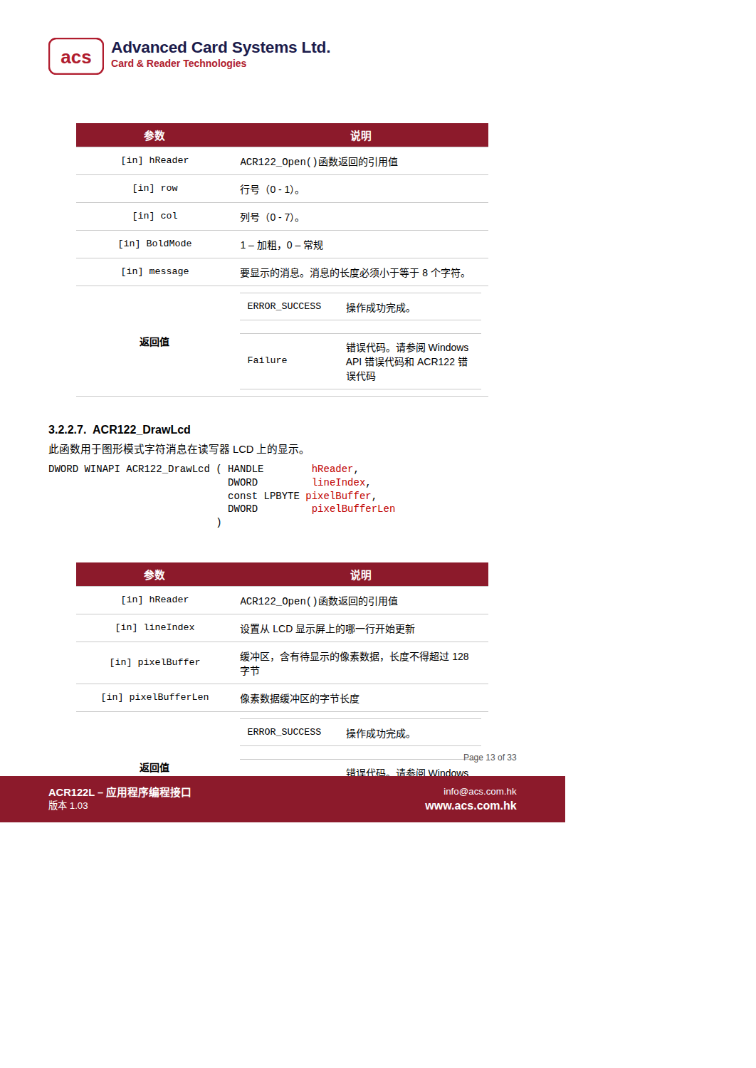acs
Advanced Card Systems Ltd.
Card & Reader Technologies
| 参数 | 说明 |
| --- | --- |
| [in] hReader | ACR122_Open() 函数返回的引用值 |
| [in] row | 行号（0 - 1）。 |
| [in] col | 列号（0 - 7）。 |
| [in] BoldMode | 1 – 加粗，0 – 常规 |
| [in] message | 要显示的消息。消息的长度必须小于等于 8 个字符。 |
| 返回值 | / ERROR_SUCCESS / 操作成功完成。 / / Failure / 错误代码。请参阅 Windows API 错误代码和 ACR122 错误代码 / |
3.2.2.7. ACR122_DrawLcd
此函数用于图形模式字符消息在读写器 LCD 上的显示。
DWORD WINAPI ACR122_DrawLcd ( HANDLE        hReader,
                              DWORD         lineIndex,
                              const LPBYTE pixelBuffer,
                              DWORD         pixelBufferLen
                            )
| 参数 | 说明 |
| --- | --- |
| [in] hReader | ACR122_Open() 函数返回的引用值 |
| [in] lineIndex | 设置从 LCD 显示屏上的哪一行开始更新 |
| [in] pixelBuffer | 缓冲区，含有待显示的像素数据，长度不得超过 128 字节 |
| [in] pixelBufferLen | 像素数据缓冲区的字节长度 |
| 返回值 | / ERROR_SUCCESS / 操作成功完成。 / / Failure / 错误代码。请参阅 Windows API 错误代码和 ACR122 错误代码 / |
Page 13 of 33
ACR122L – 应用程序编程接口
版本 1.03
info@acs.com.hk
www.acs.com.hk